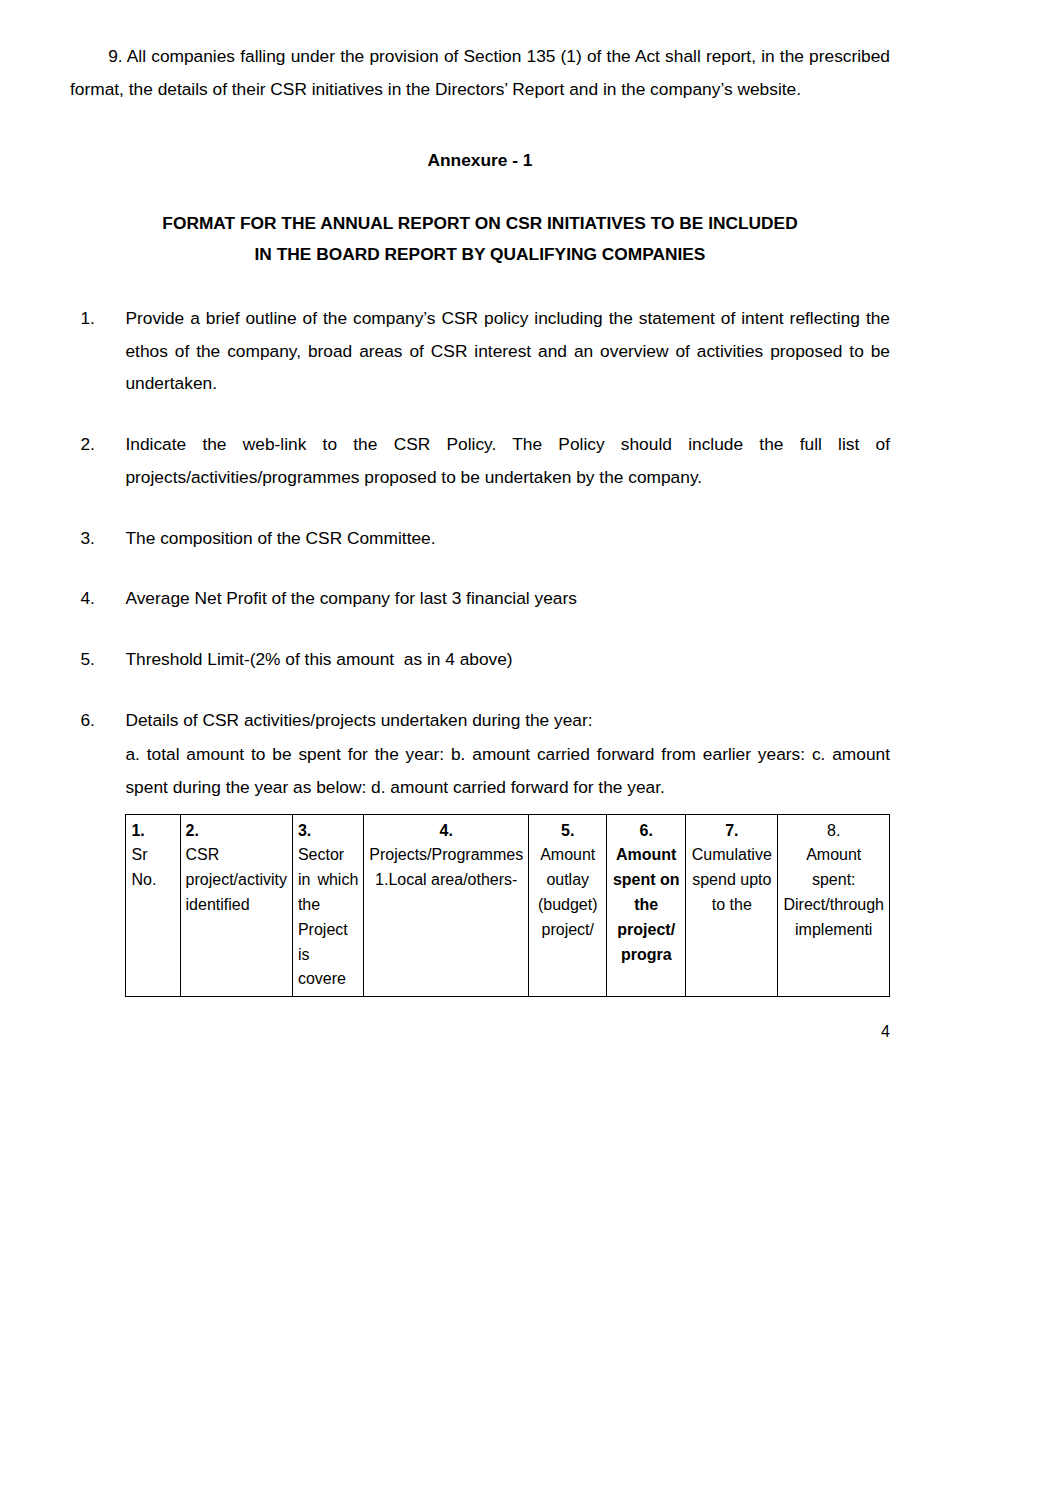9. All companies falling under the provision of Section 135 (1) of the Act shall report, in the prescribed format, the details of their CSR initiatives in the Directors’ Report and in the company’s website.
Annexure - 1
FORMAT FOR THE ANNUAL REPORT ON CSR INITIATIVES TO BE INCLUDED
IN THE BOARD REPORT BY QUALIFYING COMPANIES
Provide a brief outline of the company’s CSR policy including the statement of intent reflecting the ethos of the company, broad areas of CSR interest and an overview of activities proposed to be undertaken.
Indicate the web-link to the CSR Policy. The Policy should include the full list of projects/activities/programmes proposed to be undertaken by the company.
The composition of the CSR Committee.
Average Net Profit of the company for last 3 financial years
Threshold Limit-(2% of this amount as in 4 above)
Details of CSR activities/projects undertaken during the year: a. total amount to be spent for the year: b. amount carried forward from earlier years: c. amount spent during the year as below: d. amount carried forward for the year.
| 1. Sr No. | 2. CSR project/activity identified | 3. Sector in which the Project is covere | 4. Projects/Programmes 1.Local area/others- | 5. Amount outlay (budget) project/ | 6. Amount spent on the project/ progra | 7. Cumulative spend upto to the | 8. Amount spent: Direct/through implementi |
4